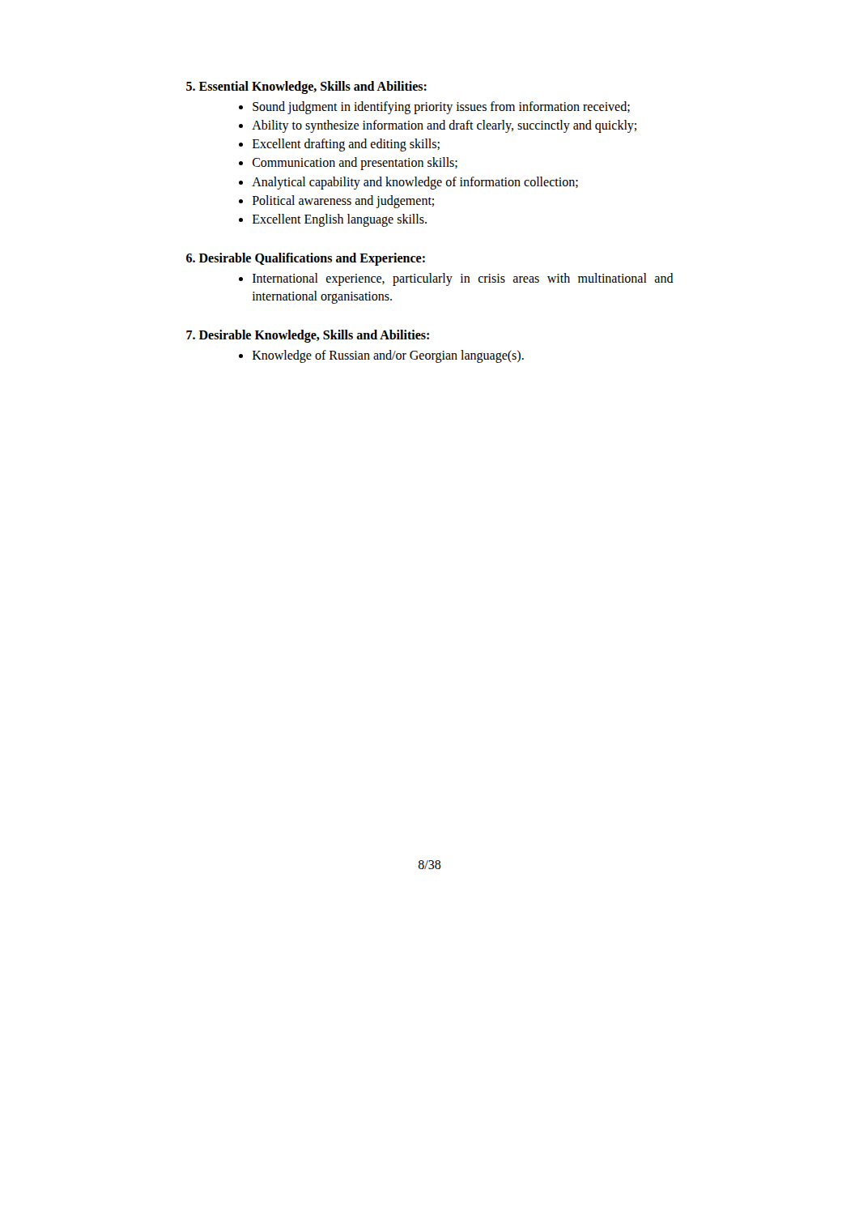5. Essential Knowledge, Skills and Abilities:
Sound judgment in identifying priority issues from information received;
Ability to synthesize information and draft clearly, succinctly and quickly;
Excellent drafting and editing skills;
Communication and presentation skills;
Analytical capability and knowledge of information collection;
Political awareness and judgement;
Excellent English language skills.
6. Desirable Qualifications and Experience:
International experience, particularly in crisis areas with multinational and international organisations.
7. Desirable Knowledge, Skills and Abilities:
Knowledge of Russian and/or Georgian language(s).
8/38